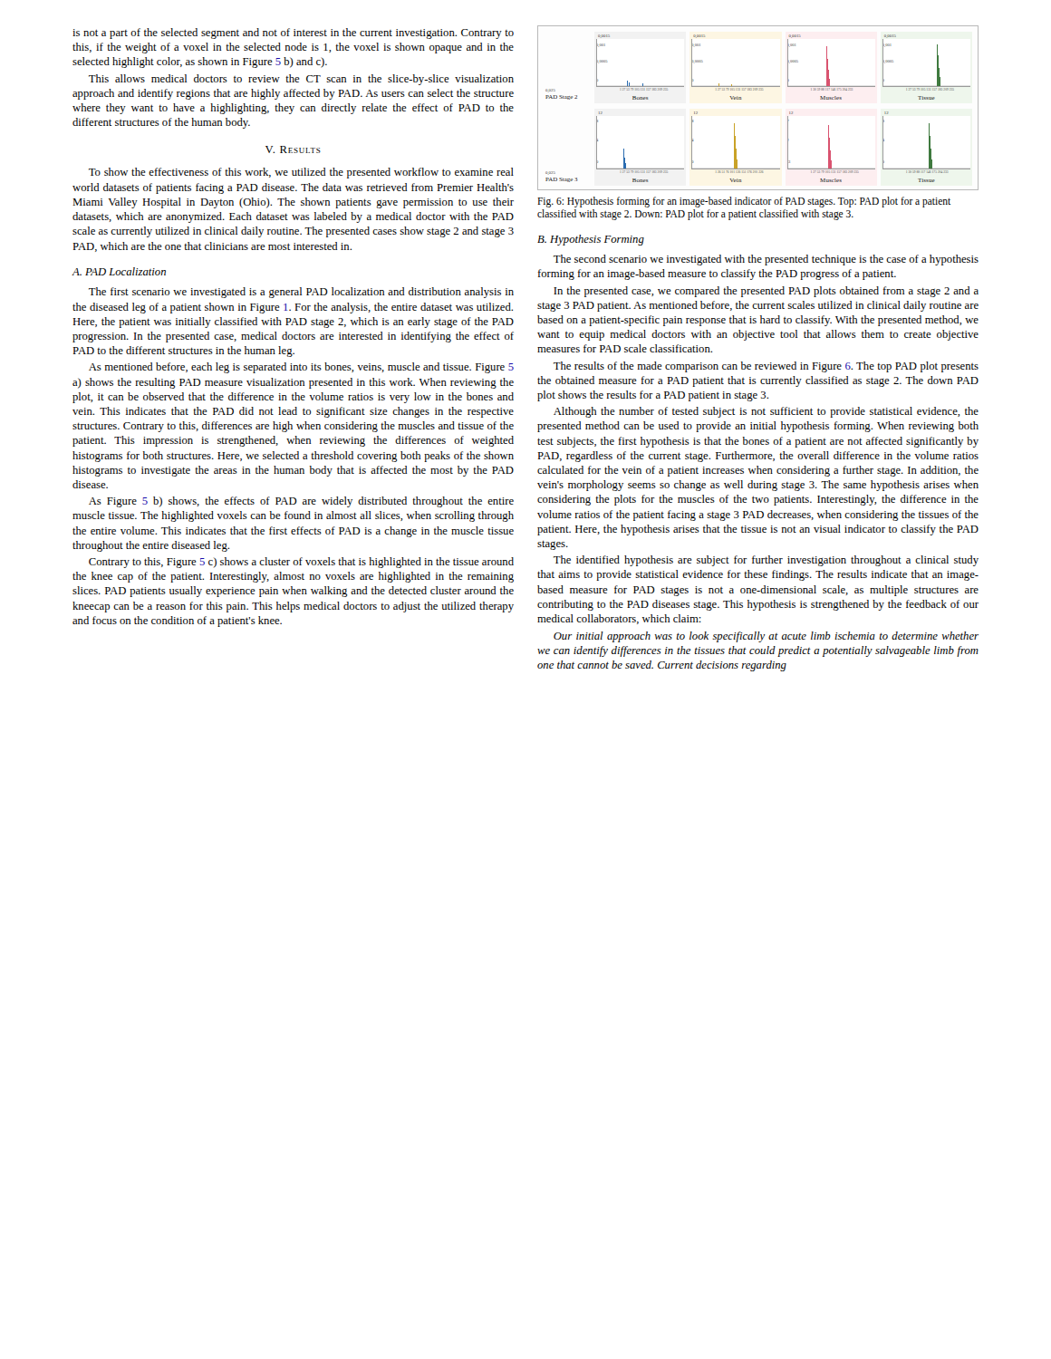is not a part of the selected segment and not of interest in the current investigation. Contrary to this, if the weight of a voxel in the selected node is 1, the voxel is shown opaque and in the selected highlight color, as shown in Figure 5 b) and c).
This allows medical doctors to review the CT scan in the slice-by-slice visualization approach and identify regions that are highly affected by PAD. As users can select the structure where they want to have a highlighting, they can directly relate the effect of PAD to the different structures of the human body.
V. Results
To show the effectiveness of this work, we utilized the presented workflow to examine real world datasets of patients facing a PAD disease. The data was retrieved from Premier Health's Miami Valley Hospital in Dayton (Ohio). The shown patients gave permission to use their datasets, which are anonymized. Each dataset was labeled by a medical doctor with the PAD scale as currently utilized in clinical daily routine. The presented cases show stage 2 and stage 3 PAD, which are the one that clinicians are most interested in.
A. PAD Localization
The first scenario we investigated is a general PAD localization and distribution analysis in the diseased leg of a patient shown in Figure 1. For the analysis, the entire dataset was utilized. Here, the patient was initially classified with PAD stage 2, which is an early stage of the PAD progression. In the presented case, medical doctors are interested in identifying the effect of PAD to the different structures in the human leg.
As mentioned before, each leg is separated into its bones, veins, muscle and tissue. Figure 5 a) shows the resulting PAD measure visualization presented in this work. When reviewing the plot, it can be observed that the difference in the volume ratios is very low in the bones and vein. This indicates that the PAD did not lead to significant size changes in the respective structures. Contrary to this, differences are high when considering the muscles and tissue of the patient. This impression is strengthened, when reviewing the differences of weighted histograms for both structures. Here, we selected a threshold covering both peaks of the shown histograms to investigate the areas in the human body that is affected the most by the PAD disease.
As Figure 5 b) shows, the effects of PAD are widely distributed throughout the entire muscle tissue. The highlighted voxels can be found in almost all slices, when scrolling through the entire volume. This indicates that the first effects of PAD is a change in the muscle tissue throughout the entire diseased leg.
Contrary to this, Figure 5 c) shows a cluster of voxels that is highlighted in the tissue around the knee cap of the patient. Interestingly, almost no voxels are highlighted in the remaining slices. PAD patients usually experience pain when walking and the detected cluster around the kneecap can be a reason for this pain. This helps medical doctors to adjust the utilized therapy and focus on the condition of a patient's knee.
0,025
PAD Stage 2
0,0015
0,001 0,0005 0
1 27 53 79 105 131 157 183 209 235
Bones
0,0015
0,001 0,0005 0
1 27 53 79 105 131 157 183 209 235
Vein
0,0015
0,001 0,0005 0
1 30 59 88 117 146 175 204 233
Muscles
0,0015
0,001 0,0005 0
1 27 53 79 105 131 157 183 209 235
Tissue
0,025
PAD Stage 3
12
8 4 0
1 27 53 79 105 131 157 183 209 235
Bones
12
8 4 0
1 26 51 76 101 126 151 176 201 226
Vein
12
7 2 -3
1 27 53 79 105 131 157 183 209 235
Muscles
12
8 4 0
1 30 59 88 117 146 175 204 233
Tissue
Fig. 6: Hypothesis forming for an image-based indicator of PAD stages. Top: PAD plot for a patient classified with stage 2. Down: PAD plot for a patient classified with stage 3.
B. Hypothesis Forming
The second scenario we investigated with the presented technique is the case of a hypothesis forming for an image-based measure to classify the PAD progress of a patient.
In the presented case, we compared the presented PAD plots obtained from a stage 2 and a stage 3 PAD patient. As mentioned before, the current scales utilized in clinical daily routine are based on a patient-specific pain response that is hard to classify. With the presented method, we want to equip medical doctors with an objective tool that allows them to create objective measures for PAD scale classification.
The results of the made comparison can be reviewed in Figure 6. The top PAD plot presents the obtained measure for a PAD patient that is currently classified as stage 2. The down PAD plot shows the results for a PAD patient in stage 3.
Although the number of tested subject is not sufficient to provide statistical evidence, the presented method can be used to provide an initial hypothesis forming. When reviewing both test subjects, the first hypothesis is that the bones of a patient are not affected significantly by PAD, regardless of the current stage. Furthermore, the overall difference in the volume ratios calculated for the vein of a patient increases when considering a further stage. In addition, the vein's morphology seems so change as well during stage 3. The same hypothesis arises when considering the plots for the muscles of the two patients. Interestingly, the difference in the volume ratios of the patient facing a stage 3 PAD decreases, when considering the tissues of the patient. Here, the hypothesis arises that the tissue is not an visual indicator to classify the PAD stages.
The identified hypothesis are subject for further investigation throughout a clinical study that aims to provide statistical evidence for these findings. The results indicate that an image-based measure for PAD stages is not a one-dimensional scale, as multiple structures are contributing to the PAD diseases stage. This hypothesis is strengthened by the feedback of our medical collaborators, which claim:
Our initial approach was to look specifically at acute limb ischemia to determine whether we can identify differences in the tissues that could predict a potentially salvageable limb from one that cannot be saved. Current decisions regarding